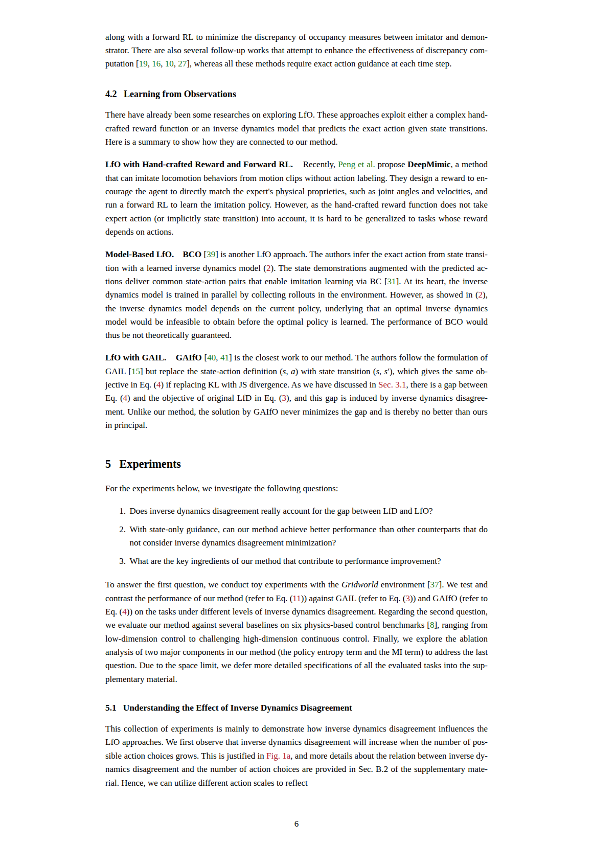along with a forward RL to minimize the discrepancy of occupancy measures between imitator and demonstrator. There are also several follow-up works that attempt to enhance the effectiveness of discrepancy computation [19, 16, 10, 27], whereas all these methods require exact action guidance at each time step.
4.2 Learning from Observations
There have already been some researches on exploring LfO. These approaches exploit either a complex hand-crafted reward function or an inverse dynamics model that predicts the exact action given state transitions. Here is a summary to show how they are connected to our method.
LfO with Hand-crafted Reward and Forward RL. Recently, Peng et al. propose DeepMimic, a method that can imitate locomotion behaviors from motion clips without action labeling. They design a reward to encourage the agent to directly match the expert's physical proprieties, such as joint angles and velocities, and run a forward RL to learn the imitation policy. However, as the hand-crafted reward function does not take expert action (or implicitly state transition) into account, it is hard to be generalized to tasks whose reward depends on actions.
Model-Based LfO. BCO [39] is another LfO approach. The authors infer the exact action from state transition with a learned inverse dynamics model (2). The state demonstrations augmented with the predicted actions deliver common state-action pairs that enable imitation learning via BC [31]. At its heart, the inverse dynamics model is trained in parallel by collecting rollouts in the environment. However, as showed in (2), the inverse dynamics model depends on the current policy, underlying that an optimal inverse dynamics model would be infeasible to obtain before the optimal policy is learned. The performance of BCO would thus be not theoretically guaranteed.
LfO with GAIL. GAIfO [40, 41] is the closest work to our method. The authors follow the formulation of GAIL [15] but replace the state-action definition (s, a) with state transition (s, s′), which gives the same objective in Eq. (4) if replacing KL with JS divergence. As we have discussed in Sec. 3.1, there is a gap between Eq. (4) and the objective of original LfD in Eq. (3), and this gap is induced by inverse dynamics disagreement. Unlike our method, the solution by GAIfO never minimizes the gap and is thereby no better than ours in principal.
5 Experiments
For the experiments below, we investigate the following questions:
Does inverse dynamics disagreement really account for the gap between LfD and LfO?
With state-only guidance, can our method achieve better performance than other counterparts that do not consider inverse dynamics disagreement minimization?
What are the key ingredients of our method that contribute to performance improvement?
To answer the first question, we conduct toy experiments with the Gridworld environment [37]. We test and contrast the performance of our method (refer to Eq. (11)) against GAIL (refer to Eq. (3)) and GAIfO (refer to Eq. (4)) on the tasks under different levels of inverse dynamics disagreement. Regarding the second question, we evaluate our method against several baselines on six physics-based control benchmarks [8], ranging from low-dimension control to challenging high-dimension continuous control. Finally, we explore the ablation analysis of two major components in our method (the policy entropy term and the MI term) to address the last question. Due to the space limit, we defer more detailed specifications of all the evaluated tasks into the supplementary material.
5.1 Understanding the Effect of Inverse Dynamics Disagreement
This collection of experiments is mainly to demonstrate how inverse dynamics disagreement influences the LfO approaches. We first observe that inverse dynamics disagreement will increase when the number of possible action choices grows. This is justified in Fig. 1a, and more details about the relation between inverse dynamics disagreement and the number of action choices are provided in Sec. B.2 of the supplementary material. Hence, we can utilize different action scales to reflect
6